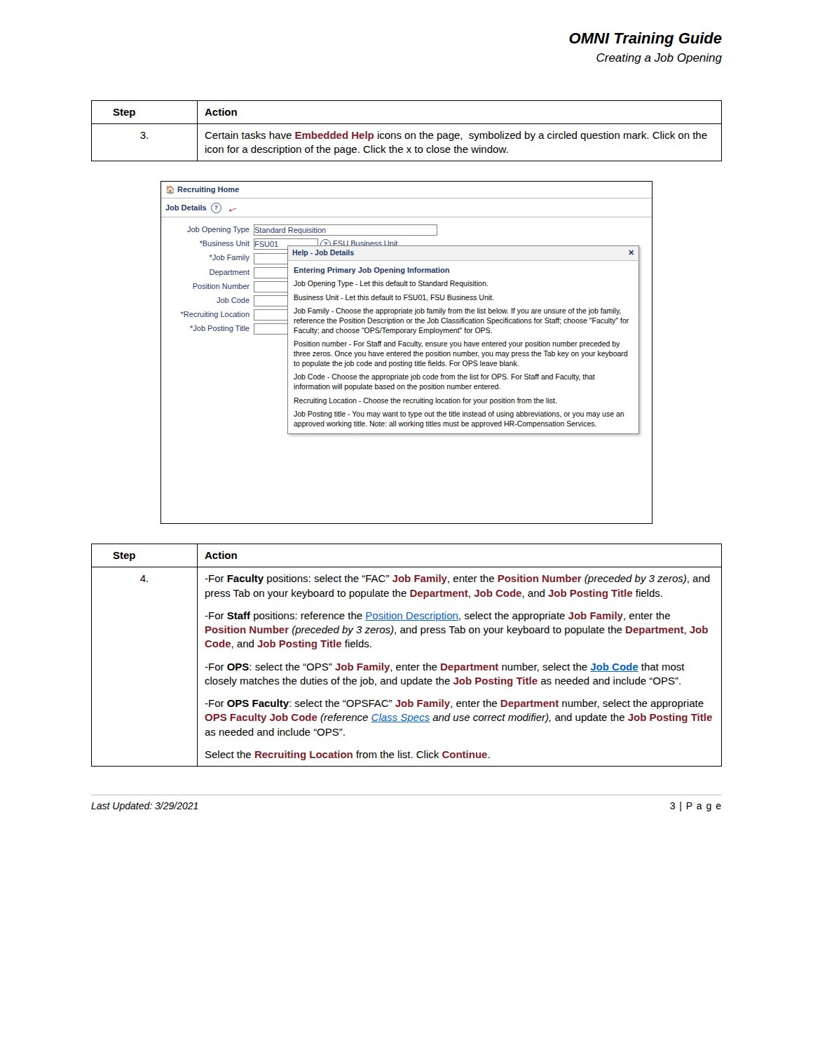OMNI Training Guide
Creating a Job Opening
| Step | Action |
| --- | --- |
| 3. | Certain tasks have Embedded Help icons on the page, symbolized by a circled question mark. Click on the icon for a description of the page. Click the x to close the window. |
🏠 Recruiting Home
Job Details ? ←
Job Opening Type Standard Requisition
*Business Unit FSU01 ? FSU Business Unit
*Job Family
Department
Position Number
Job Code
*Recruiting Location
*Job Posting Title
Help - Job Details ✕
Entering Primary Job Opening Information
Job Opening Type - Let this default to Standard Requisition.
Business Unit - Let this default to FSU01, FSU Business Unit.
Job Family - Choose the appropriate job family from the list below. If you are unsure of the job family, reference the Position Description or the Job Classification Specifications for Staff; choose "Faculty" for Faculty; and choose "OPS/Temporary Employment" for OPS.
Position number - For Staff and Faculty, ensure you have entered your position number preceded by three zeros. Once you have entered the position number, you may press the Tab key on your keyboard to populate the job code and posting title fields. For OPS leave blank.
Job Code - Choose the appropriate job code from the list for OPS. For Staff and Faculty, that information will populate based on the position number entered.
Recruiting Location - Choose the recruiting location for your position from the list.
Job Posting title - You may want to type out the title instead of using abbreviations, or you may use an approved working title. Note: all working titles must be approved HR-Compensation Services.
| Step | Action |
| --- | --- |
| 4. | -For Faculty positions: select the “FAC” Job Family , enter the Position Number (preceded by 3 zeros) , and press Tab on your keyboard to populate the Department , Job Code , and Job Posting Title fields. -For Staff positions: reference the Position Description , select the appropriate Job Family , enter the Position Number (preceded by 3 zeros) , and press Tab on your keyboard to populate the Department , Job Code , and Job Posting Title fields. -For OPS : select the “OPS” Job Family , enter the Department number, select the Job Code that most closely matches the duties of the job, and update the Job Posting Title as needed and include “OPS”. -For OPS Faculty : select the “OPSFAC” Job Family , enter the Department number, select the appropriate OPS Faculty Job Code (reference Class Specs and use correct modifier), and update the Job Posting Title as needed and include “OPS”. Select the Recruiting Location from the list. Click Continue . |
Last Updated: 3/29/2021 3 | P a g e